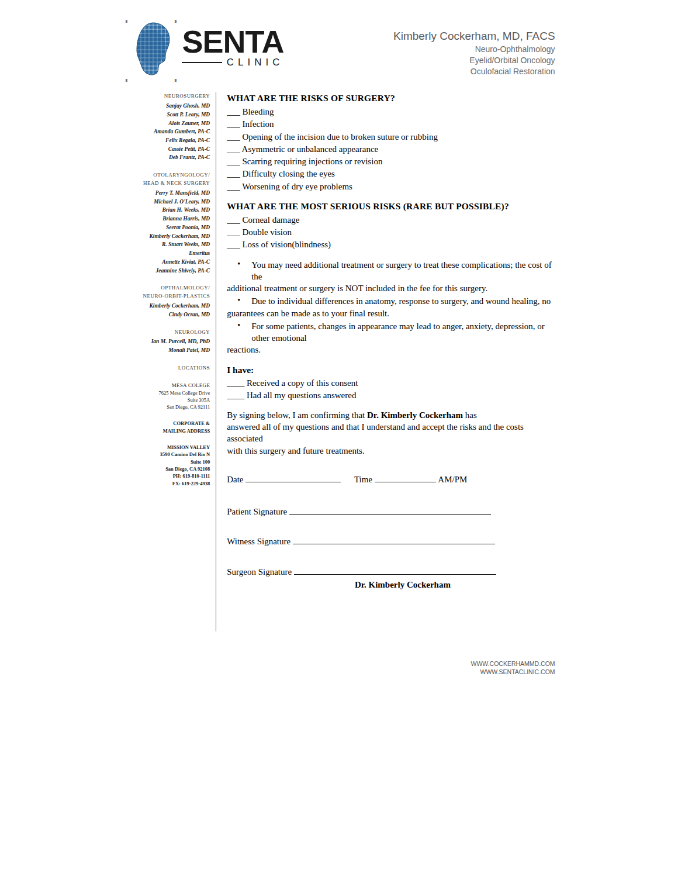||||| ||||| ||||| |||||
SENTA
CLINIC
Kimberly Cockerham, MD, FACS
Neuro-Ophthalmology
Eyelid/Orbital Oncology
Oculofacial Restoration
NEUROSURGERY
Sanjay Ghosh, MD
Scott P. Leary, MD
Alois Zauner, MD
Amanda Gumbert, PA-C
Felix Regala, PA-C
Cassie Petit, PA-C
Deb Frantz, PA-C
OTOLARYNGOLOGY/
HEAD & NECK SURGERY
Perry T. Mansfield, MD
Michael J. O'Leary, MD
Brian H. Weeks, MD
Brianna Harris, MD
Seerat Poonia, MD
Kimberly Cockerham, MD
R. Stuart Weeks, MD
Emeritus
Annette Kiviat, PA-C
Jeannine Shively, PA-C
OPTHALMOLOGY/
NEURO-ORBIT-PLASTICS
Kimberly Cockerham, MD
Cindy Ocran, MD
NEUROLOGY
Ian M. Purcell, MD, PhD
Monali Patel, MD
LOCATIONS
MESA COLEGE
7625 Mesa College Drive
Suite 305A
San Diego, CA 92111
CORPORATE &
MAILING ADDRESS
MISSION VALLEY
3590 Camino Del Rio N
Suite 100
San Diego, CA 92108
PH: 619-810-1111
FX: 619-229-4938
WHAT ARE THE RISKS OF SURGERY?
___ Bleeding
___ Infection
___ Opening of the incision due to broken suture or rubbing
___ Asymmetric or unbalanced appearance
___ Scarring requiring injections or revision
___ Difficulty closing the eyes
___ Worsening of dry eye problems
WHAT ARE THE MOST SERIOUS RISKS (RARE BUT POSSIBLE)?
___ Corneal damage
___ Double vision
___ Loss of vision(blindness)
You may need additional treatment or surgery to treat these complications; the cost of the additional treatment or surgery is NOT included in the fee for this surgery.
Due to individual differences in anatomy, response to surgery, and wound healing, no guarantees can be made as to your final result.
For some patients, changes in appearance may lead to anger, anxiety, depression, or other emotional reactions.
I have:
____ Received a copy of this consent
____ Had all my questions answered
By signing below, I am confirming that Dr. Kimberly Cockerham has
answered all of my questions and that I understand and accept the risks and the costs associated
with this surgery and future treatments.
Date Time AM/PM
Patient Signature
Witness Signature
Surgeon Signature
Dr. Kimberly Cockerham
WWW.COCKERHAMMD.COM
WWW.SENTACLINIC.COM